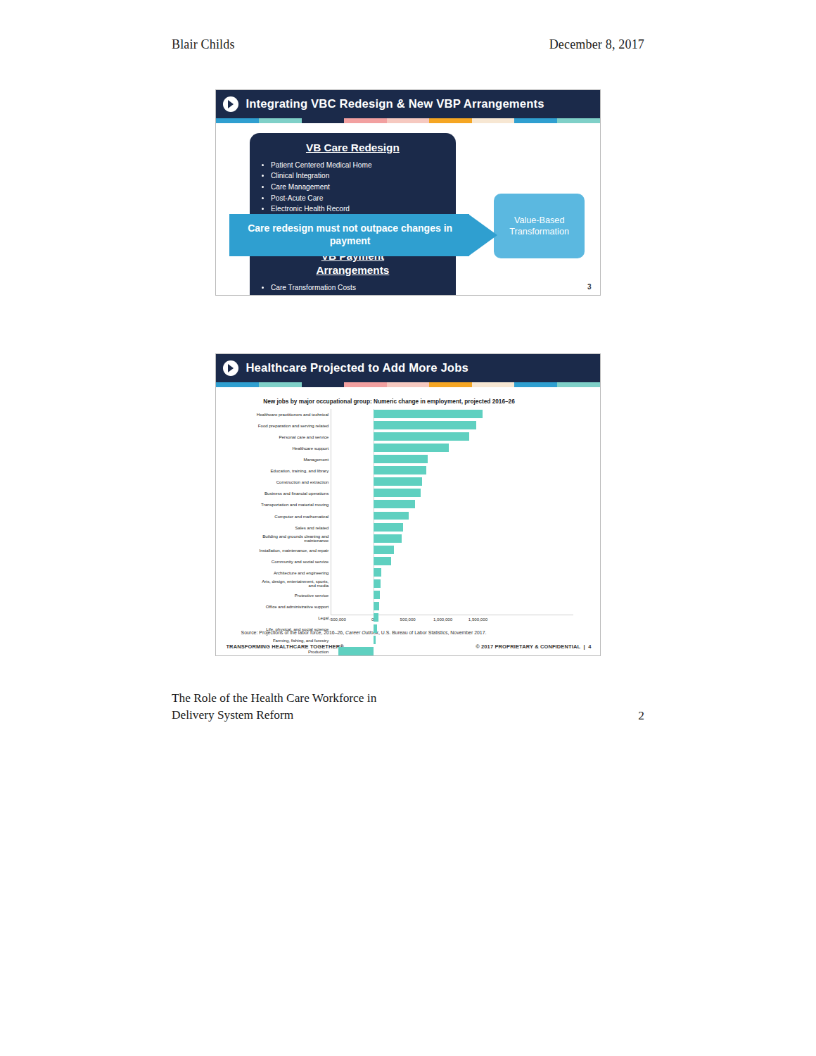Blair Childs
December 8, 2017
Integrating VBC Redesign & New VBP Arrangements
VB Care Redesign
Patient Centered Medical Home
Clinical Integration
Care Management
Post-Acute Care
Electronic Health Record
Data analytics
Care redesign must not outpace changes in payment
VB Payment
Arrangements
Care Transformation Costs
Care Management Payment
Shared Savings
Episodes of Care Payment
Global Payment
Value-Based
Transformation
3
Healthcare Projected to Add More Jobs
New jobs by major occupational group: Numeric change in employment, projected 2016–26
Healthcare practitioners and technical
Food preparation and serving related
Personal care and service
Healthcare support
Management
Education, training, and library
Construction and extraction
Business and financial operations
Transportation and material moving
Computer and mathematical
Sales and related
Building and grounds cleaning and maintenance
Installation, maintenance, and repair
Community and social service
Architecture and engineering
Arts, design, entertainment, sports, and media
Protective service
Office and administrative support
Legal
Life, physical, and social science
Farming, fishing, and forestry
Production
-500,000 0 500,000 1,000,000 1,500,000
Source: Projections of the labor force, 2016–26, Career Outlook, U.S. Bureau of Labor Statistics, November 2017.
TRANSFORMING HEALTHCARE TOGETHER®
© 2017 PROPRIETARY & CONFIDENTIAL | 4
The Role of the Health Care Workforce in
Delivery System Reform
2